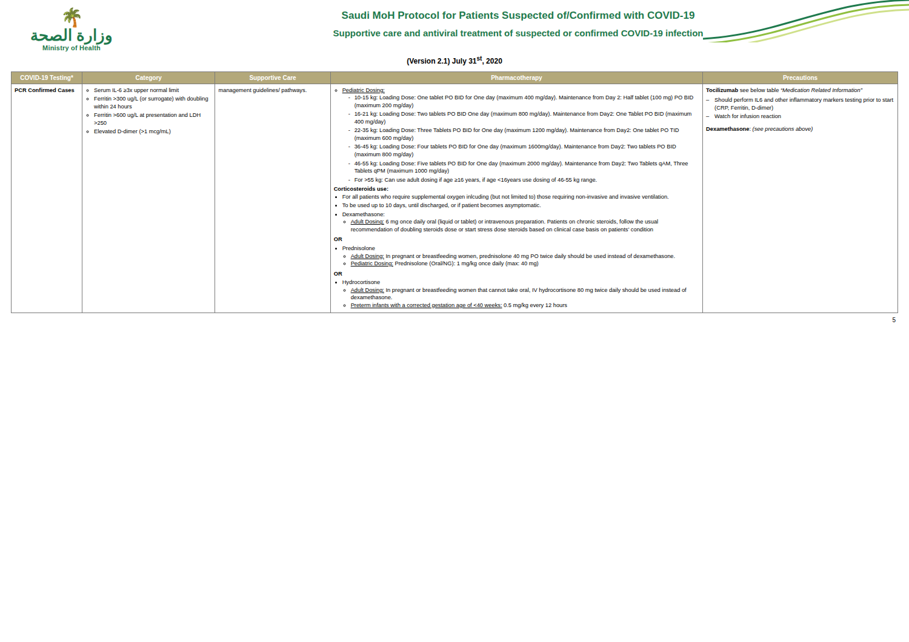🌴
وزارة الصحة
Ministry of Health
Saudi MoH Protocol for Patients Suspected of/Confirmed with COVID-19
Supportive care and antiviral treatment of suspected or confirmed COVID-19 infection
(Version 2.1) July 31st, 2020
| COVID-19 Testing* | Category | Supportive Care | Pharmacotherapy | Precautions |
| --- | --- | --- | --- | --- |
| PCR Confirmed Cases | Serum IL-6 ≥3x upper normal limit Ferritin >300 ug/L (or surrogate) with doubling within 24 hours Ferritin >600 ug/L at presentation and LDH >250 Elevated D-dimer (>1 mcg/mL) | management guidelines/ pathways. | Pediatric Dosing: 10-15 kg: Loading Dose: One tablet PO BID for One day (maximum 400 mg/day). Maintenance from Day 2: Half tablet (100 mg) PO BID (maximum 200 mg/day) 16-21 kg: Loading Dose: Two tablets PO BID One day (maximum 800 mg/day). Maintenance from Day2: One Tablet PO BID (maximum 400 mg/day) 22-35 kg: Loading Dose: Three Tablets PO BID for One day (maximum 1200 mg/day). Maintenance from Day2: One tablet PO TID (maximum 600 mg/day) 36-45 kg: Loading Dose: Four tablets PO BID for One day (maximum 1600mg/day). Maintenance from Day2: Two tablets PO BID (maximum 800 mg/day) 46-55 kg: Loading Dose: Five tablets PO BID for One day (maximum 2000 mg/day). Maintenance from Day2: Two Tablets qAM, Three Tablets qPM (maximum 1000 mg/day) For >55 kg: Can use adult dosing if age ≥16 years, if age <16years use dosing of 46-55 kg range. Corticosteroids use: For all patients who require supplemental oxygen inlcuding (but not limited to) those requiring non-invasive and invasive ventilation. To be used up to 10 days, until discharged, or if patient becomes asymptomatic. Dexamethasone: Adult Dosing: 6 mg once daily oral (liquid or tablet) or intravenous preparation. Patients on chronic steroids, follow the usual recommendation of doubling steroids dose or start stress dose steroids based on clinical case basis on patients’ condition OR Prednisolone Adult Dosing: In pregnant or breastfeeding women, prednisolone 40 mg PO twice daily should be used instead of dexamethasone. Pediatric Dosing: Prednisolone (Oral/NG): 1 mg/kg once daily (max: 40 mg) OR Hydrocortisone Adult Dosing: In pregnant or breastfeeding women that cannot take oral, IV hydrocortisone 80 mg twice daily should be used instead of dexamethasone. Preterm infants with a corrected gestation age of <40 weeks: 0.5 mg/kg every 12 hours | Tocilizumab see below table “Medication Related Information” Should perform IL6 and other inflammatory markers testing prior to start (CRP, Ferritin, D-dimer) Watch for infusion reaction Dexamethasone : (see precautions above) |
5